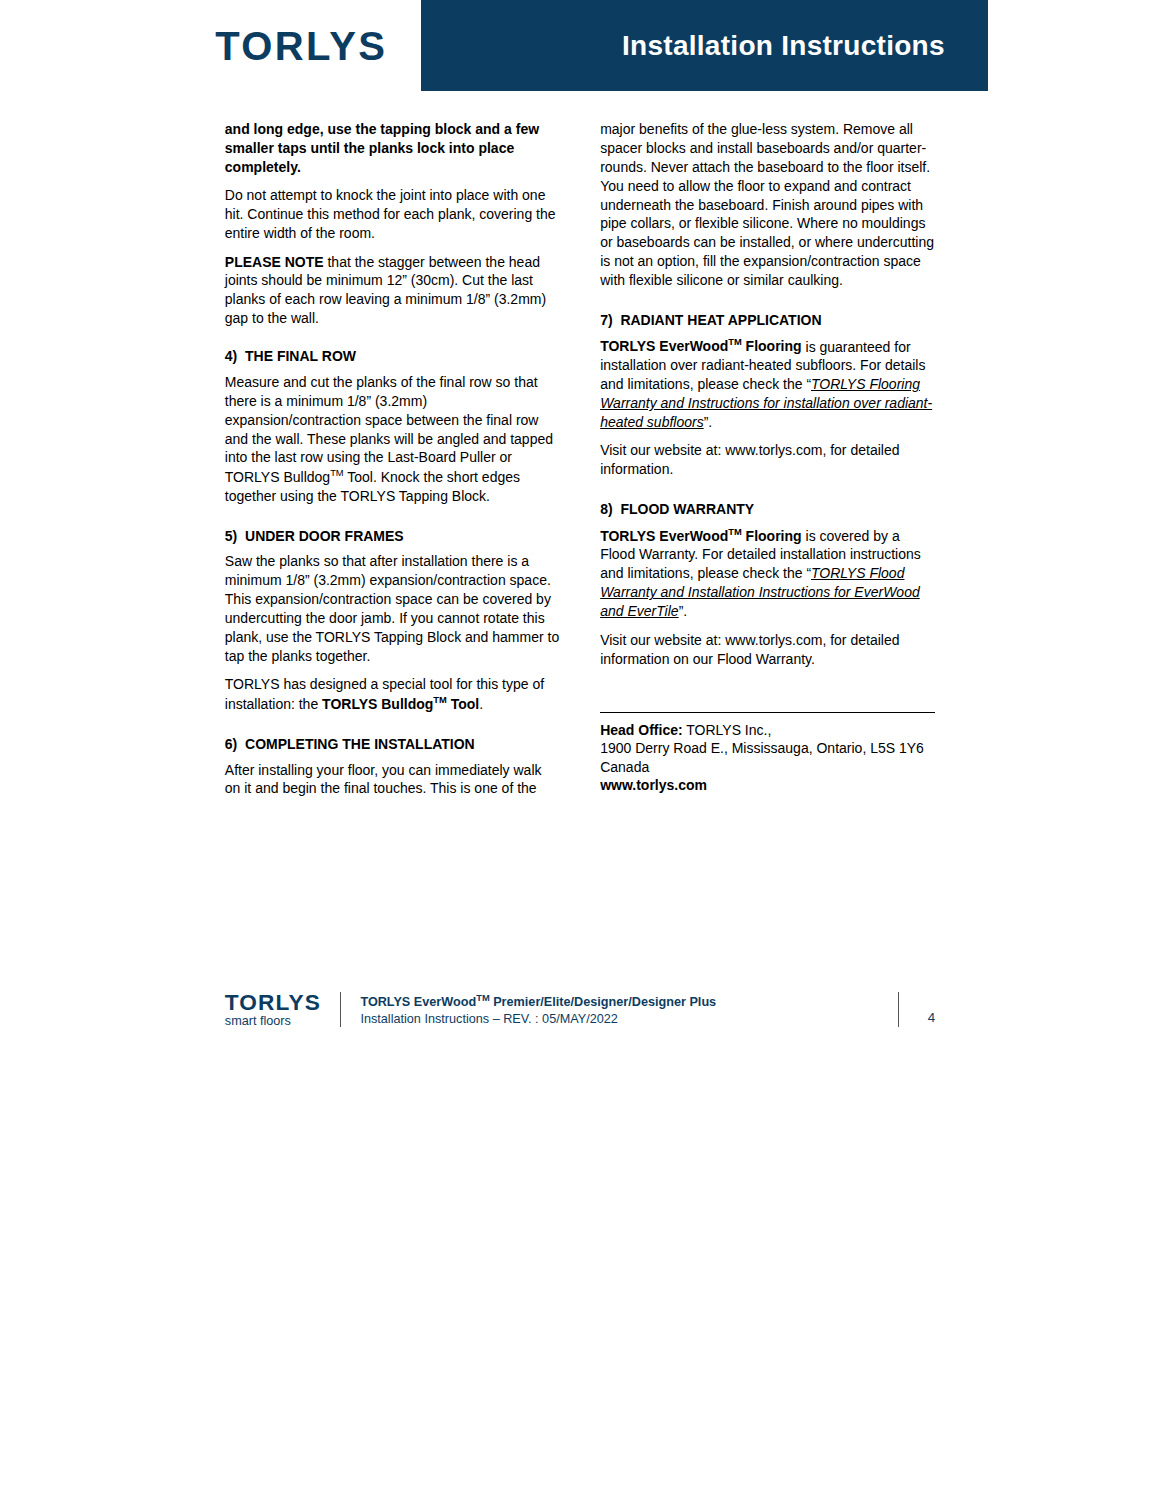TORLYS
Installation Instructions
and long edge, use the tapping block and a few smaller taps until the planks lock into place completely.
Do not attempt to knock the joint into place with one hit. Continue this method for each plank, covering the entire width of the room.
PLEASE NOTE that the stagger between the head joints should be minimum 12” (30cm). Cut the last planks of each row leaving a minimum 1/8” (3.2mm) gap to the wall.
4) THE FINAL ROW
Measure and cut the planks of the final row so that there is a minimum 1/8” (3.2mm) expansion/contraction space between the final row and the wall. These planks will be angled and tapped into the last row using the Last-Board Puller or TORLYS BulldogTM Tool. Knock the short edges together using the TORLYS Tapping Block.
5) UNDER DOOR FRAMES
Saw the planks so that after installation there is a minimum 1/8” (3.2mm) expansion/contraction space. This expansion/contraction space can be covered by undercutting the door jamb. If you cannot rotate this plank, use the TORLYS Tapping Block and hammer to tap the planks together.
TORLYS has designed a special tool for this type of installation: the TORLYS BulldogTM Tool.
6) COMPLETING THE INSTALLATION
After installing your floor, you can immediately walk on it and begin the final touches. This is one of the major benefits of the glue-less system. Remove all spacer blocks and install baseboards and/or quarter-rounds. Never attach the baseboard to the floor itself. You need to allow the floor to expand and contract underneath the baseboard. Finish around pipes with pipe collars, or flexible silicone. Where no mouldings or baseboards can be installed, or where undercutting is not an option, fill the expansion/contraction space with flexible silicone or similar caulking.
7) RADIANT HEAT APPLICATION
TORLYS EverWoodTM Flooring is guaranteed for installation over radiant-heated subfloors. For details and limitations, please check the “TORLYS Flooring Warranty and Instructions for installation over radiant-heated subfloors”.
Visit our website at: www.torlys.com, for detailed information.
8) FLOOD WARRANTY
TORLYS EverWoodTM Flooring is covered by a Flood Warranty. For detailed installation instructions and limitations, please check the “TORLYS Flood Warranty and Installation Instructions for EverWood and EverTile”.
Visit our website at: www.torlys.com, for detailed information on our Flood Warranty.
Head Office: TORLYS Inc.,
1900 Derry Road E., Mississauga, Ontario, L5S 1Y6 Canada
www.torlys.com
TORLYS smart floors
TORLYS EverWoodTM Premier/Elite/Designer/Designer Plus
Installation Instructions – REV. : 05/MAY/2022
4